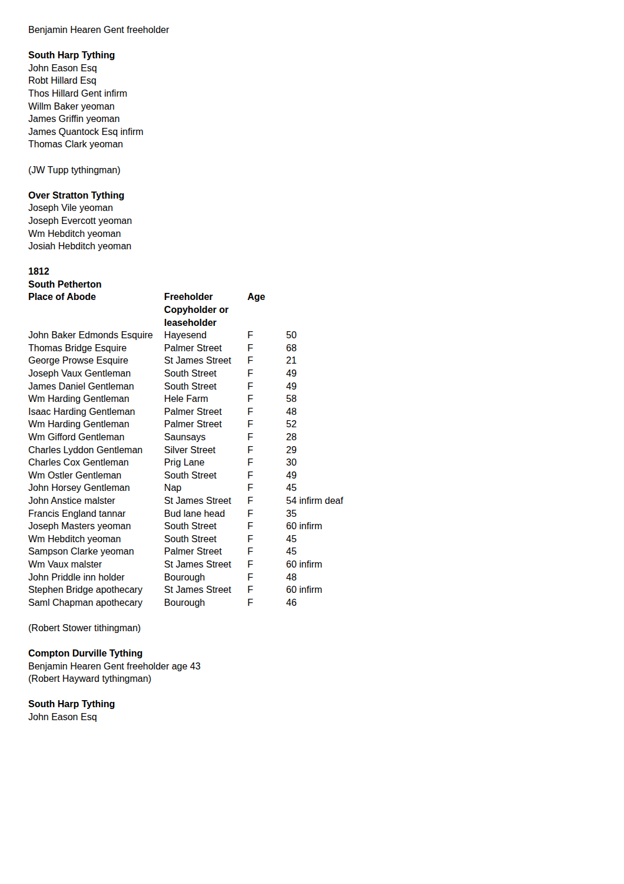Benjamin Hearen Gent freeholder
South Harp Tything
John Eason Esq
Robt Hillard Esq
Thos Hillard Gent infirm
Willm Baker yeoman
James Griffin yeoman
James Quantock Esq infirm
Thomas Clark yeoman
(JW Tupp tythingman)
Over Stratton Tything
Joseph Vile yeoman
Joseph Evercott yeoman
Wm Hebditch yeoman
Josiah Hebditch yeoman
1812
South Petherton
| Place of Abode | Freeholder Copyholder or leaseholder | Age |
| --- | --- | --- |
| John Baker Edmonds Esquire | Hayesend | F | 50 |
| Thomas Bridge Esquire | Palmer Street | F | 68 |
| George Prowse Esquire | St James Street | F | 21 |
| Joseph Vaux Gentleman | South Street | F | 49 |
| James Daniel Gentleman | South Street | F | 49 |
| Wm Harding Gentleman | Hele Farm | F | 58 |
| Isaac Harding Gentleman | Palmer Street | F | 48 |
| Wm Harding Gentleman | Palmer Street | F | 52 |
| Wm Gifford Gentleman | Saunsays | F | 28 |
| Charles Lyddon Gentleman | Silver Street | F | 29 |
| Charles Cox Gentleman | Prig Lane | F | 30 |
| Wm Ostler Gentleman | South Street | F | 49 |
| John Horsey Gentleman | Nap | F | 45 |
| John Anstice malster | St James Street | F | 54 infirm deaf |
| Francis England tannar | Bud lane head | F | 35 |
| Joseph Masters yeoman | South Street | F | 60 infirm |
| Wm Hebditch yeoman | South Street | F | 45 |
| Sampson Clarke yeoman | Palmer Street | F | 45 |
| Wm Vaux malster | St James Street | F | 60 infirm |
| John Priddle inn holder | Bourough | F | 48 |
| Stephen Bridge apothecary | St James Street | F | 60 infirm |
| Saml Chapman apothecary | Bourough | F | 46 |
(Robert Stower tithingman)
Compton Durville Tything
Benjamin Hearen Gent freeholder age 43
(Robert Hayward tythingman)
South Harp Tything
John Eason Esq